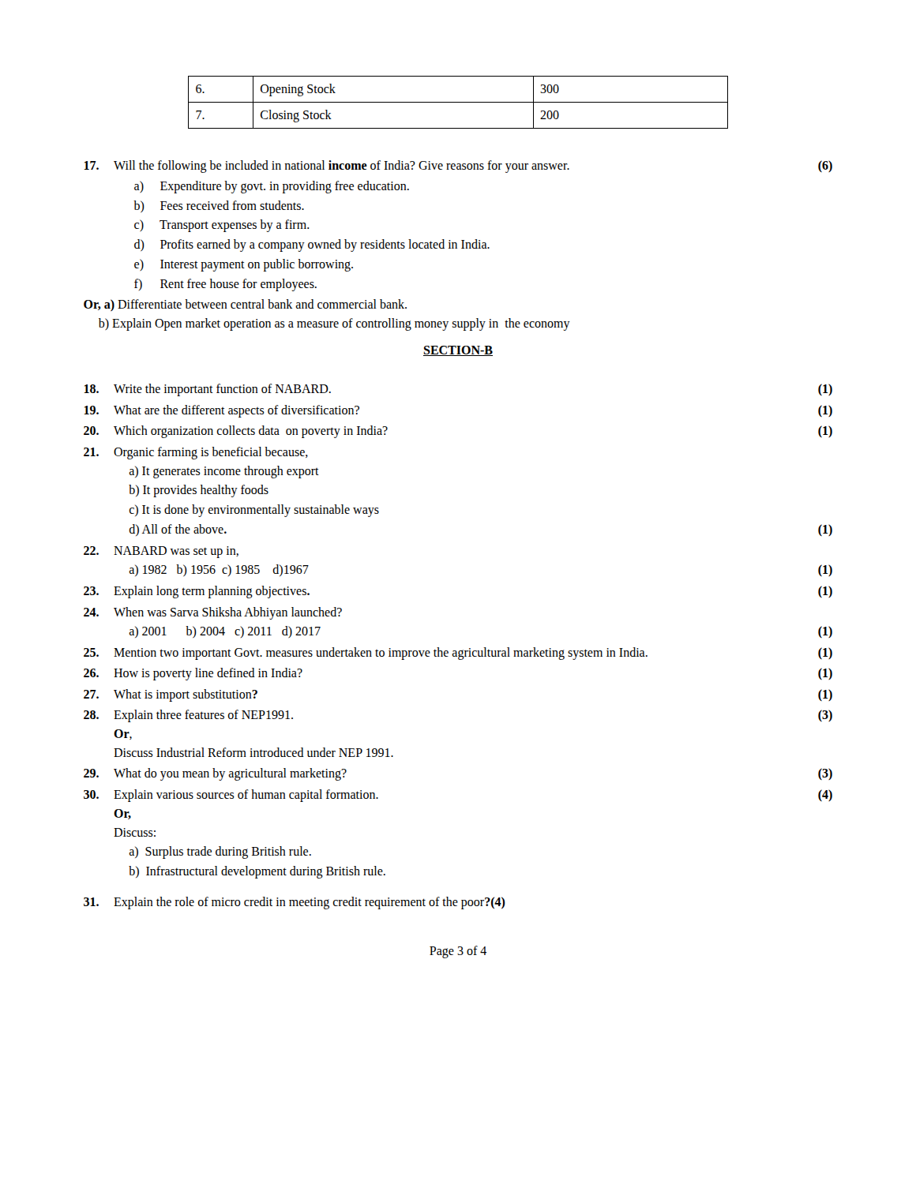| 6. | Opening Stock | 300 |
| 7. | Closing Stock | 200 |
17. Will the following be included in national income of India? Give reasons for your answer. (6)
a) Expenditure by govt. in providing free education.
b) Fees received from students.
c) Transport expenses by a firm.
d) Profits earned by a company owned by residents located in India.
e) Interest payment on public borrowing.
f) Rent free house for employees.
Or, a) Differentiate between central bank and commercial bank.
b) Explain Open market operation as a measure of controlling money supply in the economy
SECTION-B
18. Write the important function of NABARD. (1)
19. What are the different aspects of diversification? (1)
20. Which organization collects data on poverty in India? (1)
21. Organic farming is beneficial because,
a) It generates income through export
b) It provides healthy foods
c) It is done by environmentally sustainable ways
d) All of the above. (1)
22. NABARD was set up in,
a) 1982 b) 1956 c) 1985 d)1967 (1)
23. Explain long term planning objectives. (1)
24. When was Sarva Shiksha Abhiyan launched?
a) 2001 b) 2004 c) 2011 d) 2017 (1)
25. Mention two important Govt. measures undertaken to improve the agricultural marketing system in India. (1)
26. How is poverty line defined in India? (1)
27. What is import substitution? (1)
28. Explain three features of NEP1991. (3)
Or,
Discuss Industrial Reform introduced under NEP 1991.
29. What do you mean by agricultural marketing? (3)
30. Explain various sources of human capital formation. (4)
Or,
Discuss:
a) Surplus trade during British rule.
b) Infrastructural development during British rule.
31. Explain the role of micro credit in meeting credit requirement of the poor?(4)
Page 3 of 4